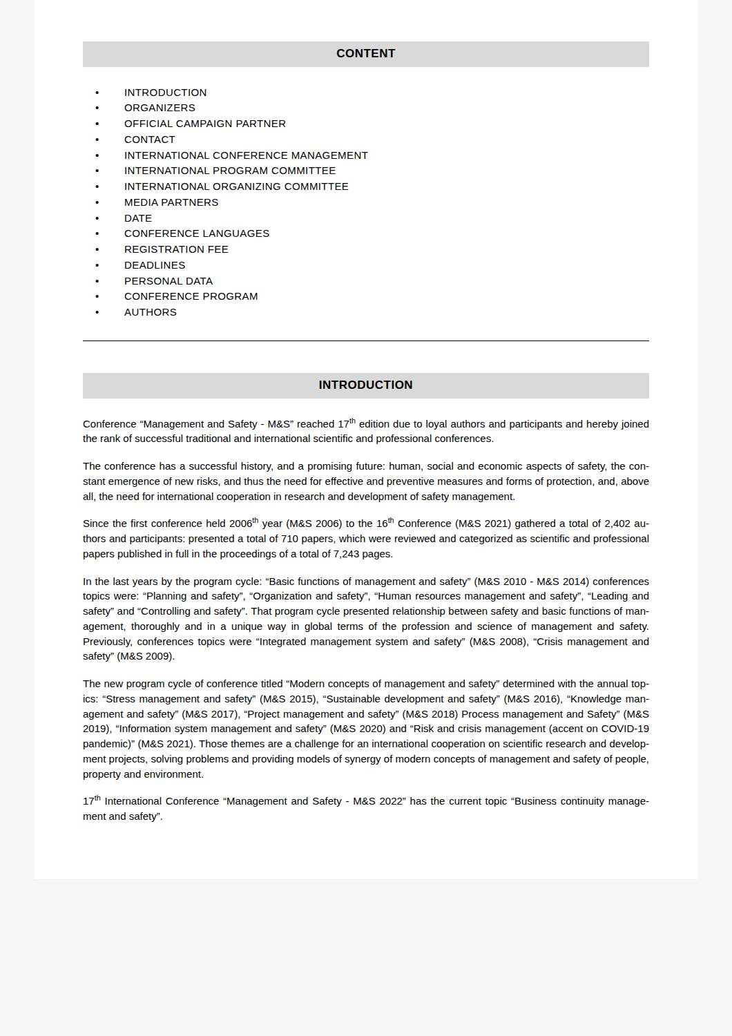CONTENT
INTRODUCTION
ORGANIZERS
OFFICIAL CAMPAIGN PARTNER
CONTACT
INTERNATIONAL CONFERENCE MANAGEMENT
INTERNATIONAL PROGRAM COMMITTEE
INTERNATIONAL ORGANIZING COMMITTEE
MEDIA PARTNERS
DATE
CONFERENCE LANGUAGES
REGISTRATION FEE
DEADLINES
PERSONAL DATA
CONFERENCE PROGRAM
AUTHORS
INTRODUCTION
Conference “Management and Safety - M&S” reached 17th edition due to loyal authors and participants and hereby joined the rank of successful traditional and international scientific and professional conferences.
The conference has a successful history, and a promising future: human, social and economic aspects of safety, the constant emergence of new risks, and thus the need for effective and preventive measures and forms of protection, and, above all, the need for international cooperation in research and development of safety management.
Since the first conference held 2006th year (M&S 2006) to the 16th Conference (M&S 2021) gathered a total of 2,402 authors and participants: presented a total of 710 papers, which were reviewed and categorized as scientific and professional papers published in full in the proceedings of a total of 7,243 pages.
In the last years by the program cycle: “Basic functions of management and safety” (M&S 2010 - M&S 2014) conferences topics were: “Planning and safety”, “Organization and safety”, “Human resources management and safety”, “Leading and safety” and “Controlling and safety”. That program cycle presented relationship between safety and basic functions of management, thoroughly and in a unique way in global terms of the profession and science of management and safety. Previously, conferences topics were “Integrated management system and safety” (M&S 2008), “Crisis management and safety” (M&S 2009).
The new program cycle of conference titled “Modern concepts of management and safety” determined with the annual topics: “Stress management and safety” (M&S 2015), “Sustainable development and safety” (M&S 2016), “Knowledge management and safety” (M&S 2017), “Project management and safety” (M&S 2018) Process management and Safety” (M&S 2019), “Information system management and safety” (M&S 2020) and “Risk and crisis management (accent on COVID-19 pandemic)” (M&S 2021). Those themes are a challenge for an international cooperation on scientific research and development projects, solving problems and providing models of synergy of modern concepts of management and safety of people, property and environment.
17th International Conference “Management and Safety - M&S 2022” has the current topic “Business continuity management and safety”.